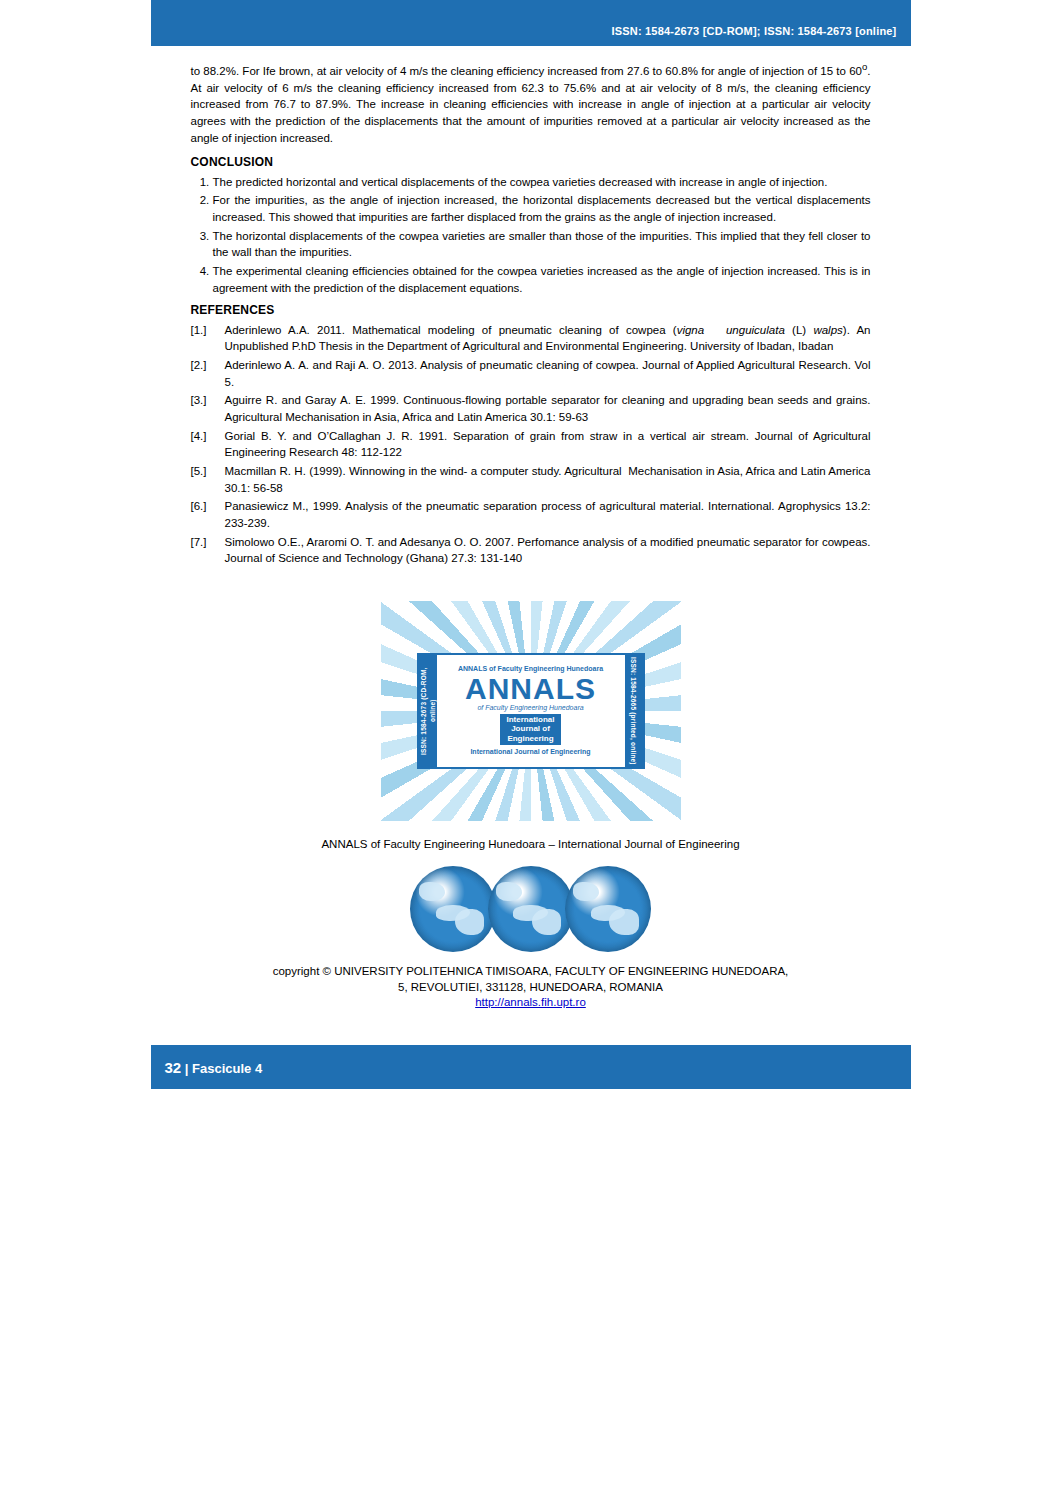ISSN: 1584-2673 [CD-ROM]; ISSN: 1584-2673 [online]
to 88.2%. For Ife brown, at air velocity of 4 m/s the cleaning efficiency increased from 27.6 to 60.8% for angle of injection of 15 to 60o. At air velocity of 6 m/s the cleaning efficiency increased from 62.3 to 75.6% and at air velocity of 8 m/s, the cleaning efficiency increased from 76.7 to 87.9%. The increase in cleaning efficiencies with increase in angle of injection at a particular air velocity agrees with the prediction of the displacements that the amount of impurities removed at a particular air velocity increased as the angle of injection increased.
Conclusion
The predicted horizontal and vertical displacements of the cowpea varieties decreased with increase in angle of injection.
For the impurities, as the angle of injection increased, the horizontal displacements decreased but the vertical displacements increased. This showed that impurities are farther displaced from the grains as the angle of injection increased.
The horizontal displacements of the cowpea varieties are smaller than those of the impurities. This implied that they fell closer to the wall than the impurities.
The experimental cleaning efficiencies obtained for the cowpea varieties increased as the angle of injection increased. This is in agreement with the prediction of the displacement equations.
References
[1.] Aderinlewo A.A. 2011. Mathematical modeling of pneumatic cleaning of cowpea (vigna unguiculata (L) walps). An Unpublished P.hD Thesis in the Department of Agricultural and Environmental Engineering. University of Ibadan, Ibadan
[2.] Aderinlewo A. A. and Raji A. O. 2013. Analysis of pneumatic cleaning of cowpea. Journal of Applied Agricultural Research. Vol 5.
[3.] Aguirre R. and Garay A. E. 1999. Continuous-flowing portable separator for cleaning and upgrading bean seeds and grains. Agricultural Mechanisation in Asia, Africa and Latin America 30.1: 59-63
[4.] Gorial B. Y. and O’Callaghan J. R. 1991. Separation of grain from straw in a vertical air stream. Journal of Agricultural Engineering Research 48: 112-122
[5.] Macmillan R. H. (1999). Winnowing in the wind- a computer study. Agricultural Mechanisation in Asia, Africa and Latin America 30.1: 56-58
[6.] Panasiewicz M., 1999. Analysis of the pneumatic separation process of agricultural material. International. Agrophysics 13.2: 233-239.
[7.] Simolowo O.E., Araromi O. T. and Adesanya O. O. 2007. Perfomance analysis of a modified pneumatic separator for cowpeas. Journal of Science and Technology (Ghana) 27.3: 131-140
ISSN: 1584-2673 (CD-ROM, online)
ANNALS of Faculty Engineering Hunedoara
ANNALS
of Faculty Engineering Hunedoara
International
Journal of
Engineering
International Journal of Engineering
ISSN: 1584-2665 (printed, online)
ANNALS of Faculty Engineering Hunedoara – International Journal of Engineering
copyright © UNIVERSITY POLITEHNICA TIMISOARA, FACULTY OF ENGINEERING HUNEDOARA,
5, REVOLUTIEI, 331128, HUNEDOARA, ROMANIA
http://annals.fih.upt.ro
32 | Fascicule 4